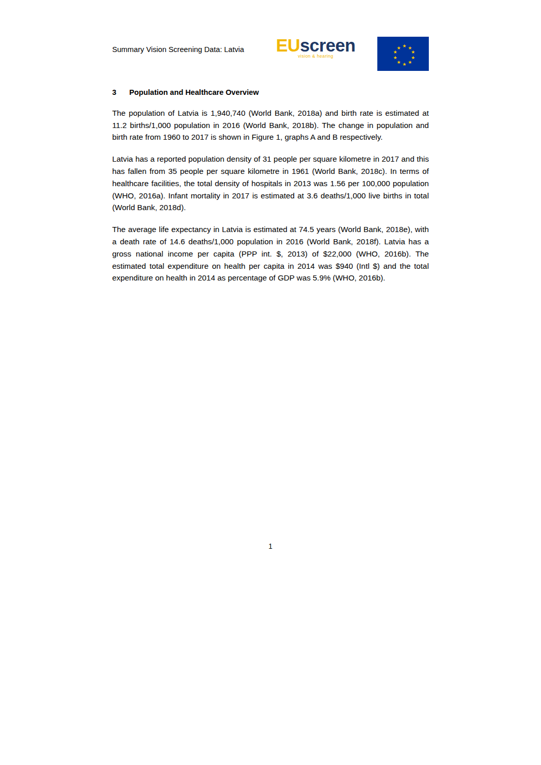Summary Vision Screening Data: Latvia
EU screen
vision & hearing
★ ★ ★ ★ ★ ★ ★ ★ ★ ★
3 Population and Healthcare Overview
The population of Latvia is 1,940,740 (World Bank, 2018a) and birth rate is estimated at 11.2 births/1,000 population in 2016 (World Bank, 2018b). The change in population and birth rate from 1960 to 2017 is shown in Figure 1, graphs A and B respectively.
Latvia has a reported population density of 31 people per square kilometre in 2017 and this has fallen from 35 people per square kilometre in 1961 (World Bank, 2018c). In terms of healthcare facilities, the total density of hospitals in 2013 was 1.56 per 100,000 population (WHO, 2016a). Infant mortality in 2017 is estimated at 3.6 deaths/1,000 live births in total (World Bank, 2018d).
The average life expectancy in Latvia is estimated at 74.5 years (World Bank, 2018e), with a death rate of 14.6 deaths/1,000 population in 2016 (World Bank, 2018f). Latvia has a gross national income per capita (PPP int. $, 2013) of $22,000 (WHO, 2016b). The estimated total expenditure on health per capita in 2014 was $940 (Intl $) and the total expenditure on health in 2014 as percentage of GDP was 5.9% (WHO, 2016b).
1